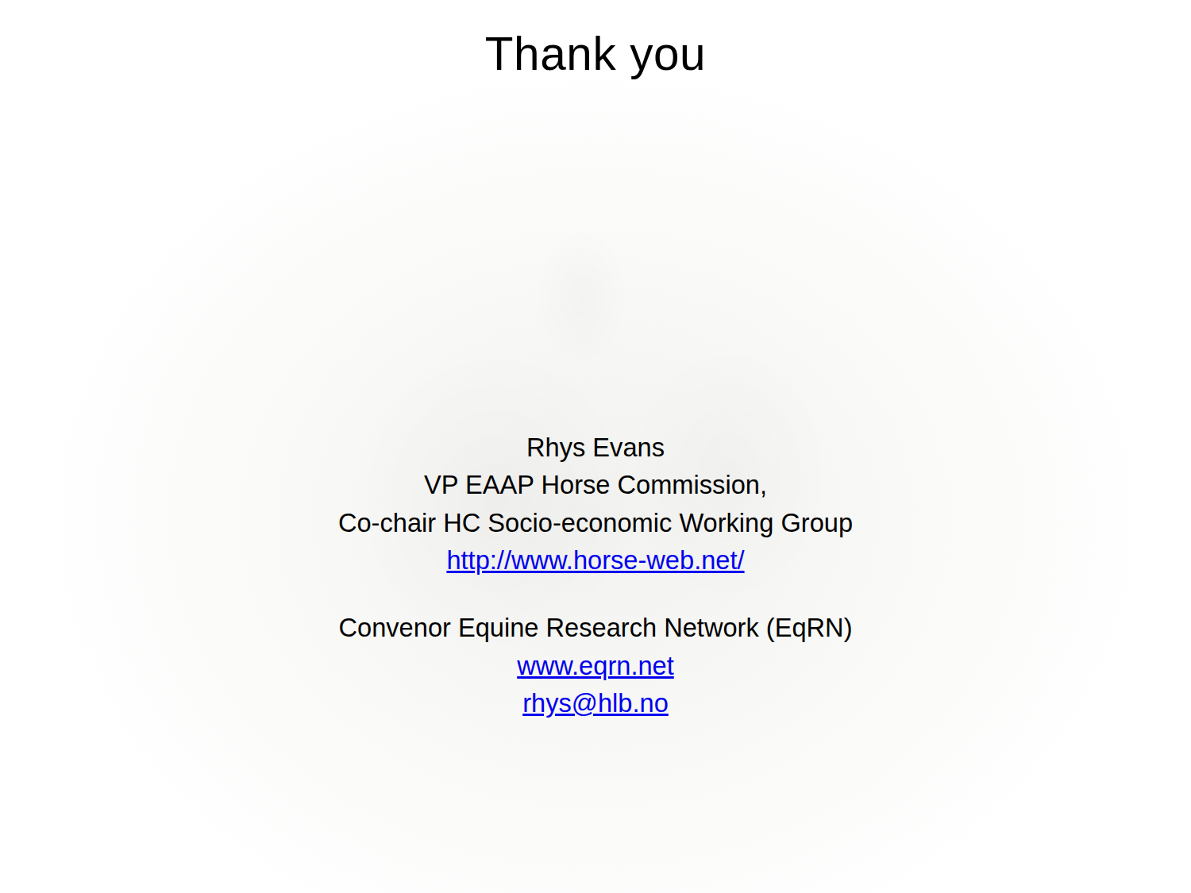Thank you
Rhys Evans
VP EAAP Horse Commission,
Co-chair HC Socio-economic Working Group
http://www.horse-web.net/
Convenor Equine Research Network (EqRN)
www.eqrn.net
rhys@hlb.no